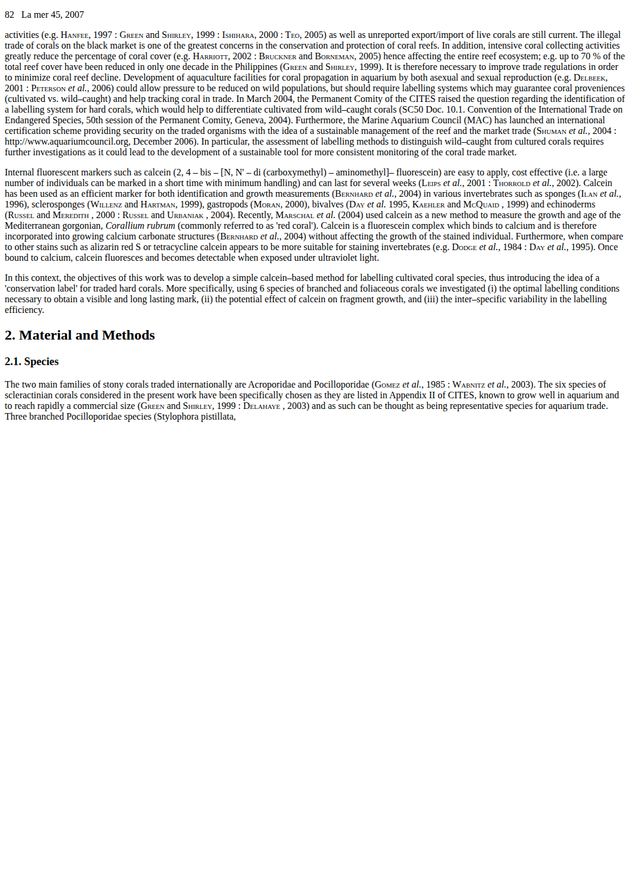82 La mer 45, 2007
activities (e.g. Hanfee, 1997 : Green and Shirley, 1999 : Ishihara, 2000 : Teo, 2005) as well as unreported export/import of live corals are still current. The illegal trade of corals on the black market is one of the greatest concerns in the conservation and protection of coral reefs. In addition, intensive coral collecting activities greatly reduce the percentage of coral cover (e.g. Harriott, 2002 : Bruckner and Borneman, 2005) hence affecting the entire reef ecosystem; e.g. up to 70 % of the total reef cover have been reduced in only one decade in the Philippines (Green and Shirley, 1999). It is therefore necessary to improve trade regulations in order to minimize coral reef decline. Development of aquaculture facilities for coral propagation in aquarium by both asexual and sexual reproduction (e.g. Delbeek, 2001 : Peterson et al., 2006) could allow pressure to be reduced on wild populations, but should require labelling systems which may guarantee coral proveniences (cultivated vs. wild–caught) and help tracking coral in trade. In March 2004, the Permanent Comity of the CITES raised the question regarding the identification of a labelling system for hard corals, which would help to differentiate cultivated from wild–caught corals (SC50 Doc. 10.1. Convention of the International Trade on Endangered Species, 50th session of the Permanent Comity, Geneva, 2004). Furthermore, the Marine Aquarium Council (MAC) has launched an international certification scheme providing security on the traded organisms with the idea of a sustainable management of the reef and the market trade (Shuman et al., 2004 : http://www.aquariumcouncil.org, December 2006). In particular, the assessment of labelling methods to distinguish wild–caught from cultured corals requires further investigations as it could lead to the development of a sustainable tool for more consistent monitoring of the coral trade market.
Internal fluorescent markers such as calcein (2, 4 – bis – [N, N' – di (carboxymethyl) – aminomethyl]– fluorescein) are easy to apply, cost effective (i.e. a large number of individuals can be marked in a short time with minimum handling) and can last for several weeks (Leips et al., 2001 : Thorrold et al., 2002). Calcein has been used as an efficient marker for both identification and growth measurements (Bernhard et al., 2004) in various invertebrates such as sponges (Ilan et al., 1996), sclerosponges (Willenz and Hartman, 1999), gastropods (Moran, 2000), bivalves (Day et al. 1995, Kaehler and Mc Quaid , 1999) and echinoderms (Russel and Meredith , 2000 : Russel and Urbaniak , 2004). Recently, Marschal et al. (2004) used calcein as a new method to measure the growth and age of the Mediterranean gorgonian, Corallium rubrum (commonly referred to as 'red coral'). Calcein is a fluorescein complex which binds to calcium and is therefore incorporated into growing calcium carbonate structures (Bernhard et al., 2004) without affecting the growth of the stained individual. Furthermore, when compare to other stains such as alizarin red S or tetracycline calcein appears to be more suitable for staining invertebrates (e.g. Dodge et al., 1984 : Day et al., 1995). Once bound to calcium, calcein fluoresces and becomes detectable when exposed under ultraviolet light.
In this context, the objectives of this work was to develop a simple calcein–based method for labelling cultivated coral species, thus introducing the idea of a 'conservation label' for traded hard corals. More specifically, using 6 species of branched and foliaceous corals we investigated (i) the optimal labelling conditions necessary to obtain a visible and long lasting mark, (ii) the potential effect of calcein on fragment growth, and (iii) the inter–specific variability in the labelling efficiency.
2. Material and Methods
2.1. Species
The two main families of stony corals traded internationally are Acroporidae and Pocilloporidae (Gomez et al., 1985 : Wabnitz et al., 2003). The six species of scleractinian corals considered in the present work have been specifically chosen as they are listed in Appendix II of CITES, known to grow well in aquarium and to reach rapidly a commercial size (Green and Shirley, 1999 : Delahaye , 2003) and as such can be thought as being representative species for aquarium trade. Three branched Pocilloporidae species (Stylophora pistillata,